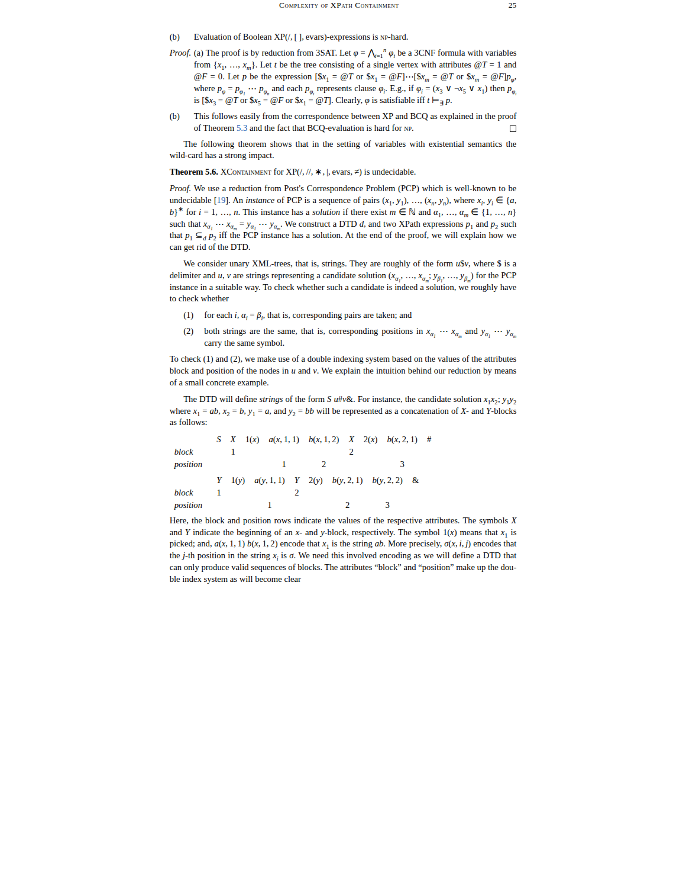Complexity of XPath Containment 25
(b) Evaluation of Boolean XP(/, [ ], evars)-expressions is np-hard.
Proof. (a) The proof is by reduction from 3SAT. Let φ = ⋀i=1n φi be a 3CNF formula with variables from {x1, …, xm}. Let t be the tree consisting of a single vertex with attributes @T = 1 and @F = 0. Let p be the expression [$x1 = @T or $x1 = @F]⋯[$xm = @T or $xm = @F]pφ, where pφ = pφ1 ⋯ pφn and each pφi represents clause φi. E.g., if φi = (x3 ∨ ¬x5 ∨ x1) then pφi is [$x3 = @T or $x5 = @F or $x1 = @T]. Clearly, φ is satisfiable iff t ⊨∃ p.
(b) This follows easily from the correspondence between XP and BCQ as explained in the proof of Theorem 5.3 and the fact that BCQ-evaluation is hard for np.
The following theorem shows that in the setting of variables with existential semantics the wild-card has a strong impact.
Theorem 5.6. XContainment for XP(/, //, ∗, |, evars, ≠) is undecidable.
Proof. We use a reduction from Post's Correspondence Problem (PCP) which is well-known to be undecidable [19]. An instance of PCP is a sequence of pairs (x1, y1), …, (xn, yn), where xi, yi ∈ {a, b}∗ for i = 1, …, n. This instance has a solution if there exist m ∈ ℕ and α1, …, αm ∈ {1, …, n} such that xα1 ⋯ xαm = yα1 ⋯ yαm. We construct a DTD d, and two XPath expressions p1 and p2 such that p1 ⊆d p2 iff the PCP instance has a solution. At the end of the proof, we will explain how we can get rid of the DTD.
We consider unary XML-trees, that is, strings. They are roughly of the form u$v, where $ is a delimiter and u, v are strings representing a candidate solution (xα1, …, xαm; yβ1, …, yβm) for the PCP instance in a suitable way. To check whether such a candidate is indeed a solution, we roughly have to check whether
(1) for each i, αi = βi, that is, corresponding pairs are taken; and
(2) both strings are the same, that is, corresponding positions in xα1 ⋯ xαm and yα1 ⋯ yαm carry the same symbol.
To check (1) and (2), we make use of a double indexing system based on the values of the attributes block and position of the nodes in u and v. We explain the intuition behind our reduction by means of a small concrete example.
The DTD will define strings of the form S u#v&. For instance, the candidate solution x1x2; y1y2 where x1 = ab, x2 = b, y1 = a, and y2 = bb will be represented as a concatenation of X- and Y-blocks as follows:
| | S | X | 1( x ) | a ( x , 1, 1) | b ( x , 1, 2) | X | 2( x ) | b ( x , 2, 1) | # |
| block | | 1 | | | | 2 | | | |
| position | | | | 1 | 2 | | | 3 | |
| | Y | 1( y ) | a ( y , 1, 1) | Y | 2( y ) | b ( y , 2, 1) | b ( y , 2, 2) | & |
| block | 1 | | | 2 | | | | |
| position | | | 1 | | | 2 | 3 | |
Here, the block and position rows indicate the values of the respective attributes. The symbols X and Y indicate the beginning of an x- and y-block, respectively. The symbol 1(x) means that x1 is picked; and, a(x, 1, 1) b(x, 1, 2) encode that x1 is the string ab. More precisely, σ(x, i, j) encodes that the j-th position in the string xi is σ. We need this involved encoding as we will define a DTD that can only produce valid sequences of blocks. The attributes “block” and “position” make up the double index system as will become clear